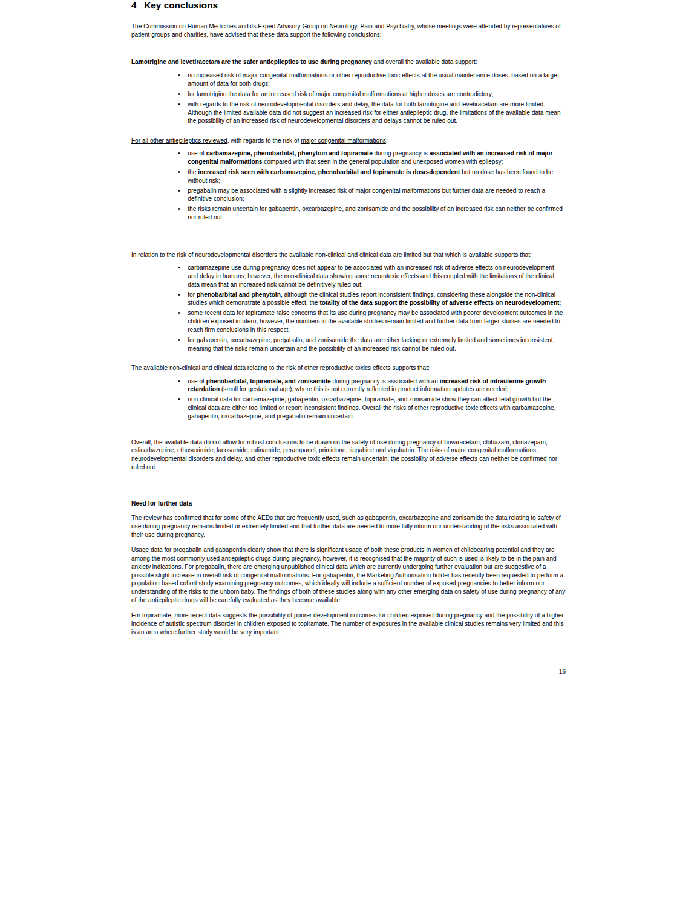4 Key conclusions
The Commission on Human Medicines and its Expert Advisory Group on Neurology, Pain and Psychiatry, whose meetings were attended by representatives of patient groups and charities, have advised that these data support the following conclusions:
Lamotrigine and levetiracetam are the safer antiepileptics to use during pregnancy and overall the available data support:
no increased risk of major congenital malformations or other reproductive toxic effects at the usual maintenance doses, based on a large amount of data for both drugs;
for lamotrigine the data for an increased risk of major congenital malformations at higher doses are contradictory;
with regards to the risk of neurodevelopmental disorders and delay, the data for both lamotrigine and levetiracetam are more limited. Although the limited available data did not suggest an increased risk for either antiepileptic drug, the limitations of the available data mean the possibility of an increased risk of neurodevelopmental disorders and delays cannot be ruled out.
For all other antiepileptics reviewed, with regards to the risk of major congenital malformations:
use of carbamazepine, phenobarbital, phenytoin and topiramate during pregnancy is associated with an increased risk of major congenital malformations compared with that seen in the general population and unexposed women with epilepsy;
the increased risk seen with carbamazepine, phenobarbital and topiramate is dose-dependent but no dose has been found to be without risk;
pregabalin may be associated with a slightly increased risk of major congenital malformations but further data are needed to reach a definitive conclusion;
the risks remain uncertain for gabapentin, oxcarbazepine, and zonisamide and the possibility of an increased risk can neither be confirmed nor ruled out;
In relation to the risk of neurodevelopmental disorders the available non-clinical and clinical data are limited but that which is available supports that:
carbamazepine use during pregnancy does not appear to be associated with an increased risk of adverse effects on neurodevelopment and delay in humans; however, the non-clinical data showing some neurotoxic effects and this coupled with the limitations of the clinical data mean that an increased risk cannot be definitively ruled out;
for phenobarbital and phenytoin, although the clinical studies report inconsistent findings, considering these alongside the non-clinical studies which demonstrate a possible effect, the totality of the data support the possibility of adverse effects on neurodevelopment;
some recent data for topiramate raise concerns that its use during pregnancy may be associated with poorer development outcomes in the children exposed in utero, however, the numbers in the available studies remain limited and further data from larger studies are needed to reach firm conclusions in this respect.
for gabapentin, oxcarbazepine, pregabalin, and zonisamide the data are either lacking or extremely limited and sometimes inconsistent, meaning that the risks remain uncertain and the possibility of an increased risk cannot be ruled out.
The available non-clinical and clinical data relating to the risk of other reproductive toxics effects supports that:
use of phenobarbital, topiramate, and zonisamide during pregnancy is associated with an increased risk of intrauterine growth retardation (small for gestational age), where this is not currently reflected in product information updates are needed;
non-clinical data for carbamazepine, gabapentin, oxcarbazepine, topiramate, and zonisamide show they can affect fetal growth but the clinical data are either too limited or report inconsistent findings. Overall the risks of other reproductive toxic effects with carbamazepine, gabapentin, oxcarbazepine, and pregabalin remain uncertain.
Overall, the available data do not allow for robust conclusions to be drawn on the safety of use during pregnancy of brivaracetam, clobazam, clonazepam, eslicarbazepine, ethosuximide, lacosamide, rufinamide, perampanel, primidone, tiagabine and vigabatrin. The risks of major congenital malformations, neurodevelopmental disorders and delay, and other reproductive toxic effects remain uncertain; the possibility of adverse effects can neither be confirmed nor ruled out.
Need for further data
The review has confirmed that for some of the AEDs that are frequently used, such as gabapentin, oxcarbazepine and zonisamide the data relating to safety of use during pregnancy remains limited or extremely limited and that further data are needed to more fully inform our understanding of the risks associated with their use during pregnancy.
Usage data for pregabalin and gabapentin clearly show that there is significant usage of both these products in women of childbearing potential and they are among the most commonly used antiepileptic drugs during pregnancy, however, it is recognised that the majority of such is used is likely to be in the pain and anxiety indications. For pregabalin, there are emerging unpublished clinical data which are currently undergoing further evaluation but are suggestive of a possible slight increase in overall risk of congenital malformations. For gabapentin, the Marketing Authorisation holder has recently been requested to perform a population-based cohort study examining pregnancy outcomes, which ideally will include a sufficient number of exposed pregnancies to better inform our understanding of the risks to the unborn baby. The findings of both of these studies along with any other emerging data on safety of use during pregnancy of any of the antiepileptic drugs will be carefully evaluated as they become available.
For topiramate, more recent data suggests the possibility of poorer development outcomes for children exposed during pregnancy and the possibility of a higher incidence of autistic spectrum disorder in children exposed to topiramate. The number of exposures in the available clinical studies remains very limited and this is an area where further study would be very important.
16